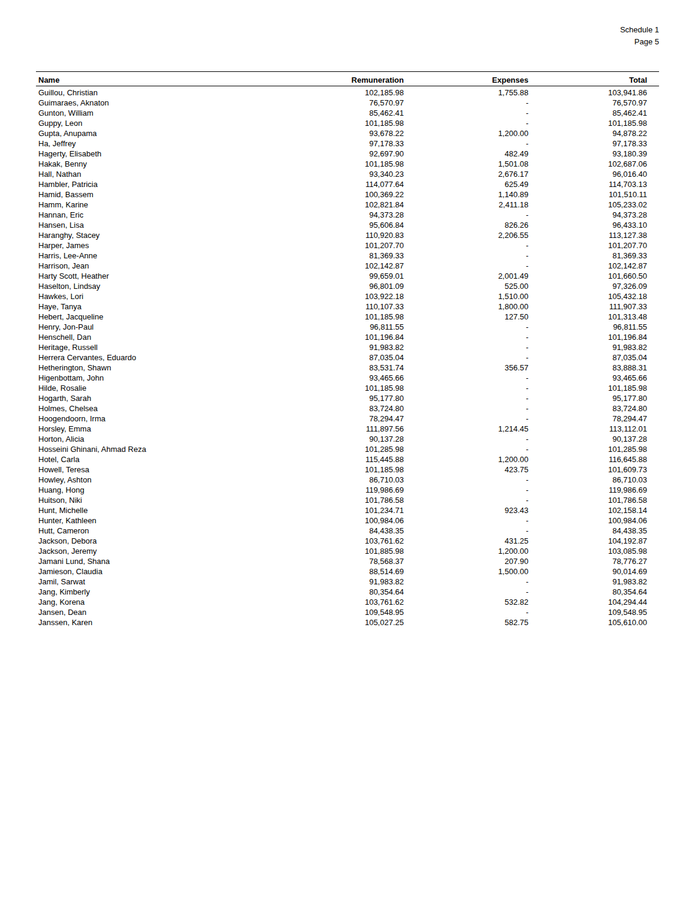Schedule 1
Page 5
| Name | Remuneration | Expenses | Total |
| --- | --- | --- | --- |
| Guillou, Christian | 102,185.98 | 1,755.88 | 103,941.86 |
| Guimaraes, Aknaton | 76,570.97 | - | 76,570.97 |
| Gunton, William | 85,462.41 | - | 85,462.41 |
| Guppy, Leon | 101,185.98 | - | 101,185.98 |
| Gupta, Anupama | 93,678.22 | 1,200.00 | 94,878.22 |
| Ha, Jeffrey | 97,178.33 | - | 97,178.33 |
| Hagerty, Elisabeth | 92,697.90 | 482.49 | 93,180.39 |
| Hakak, Benny | 101,185.98 | 1,501.08 | 102,687.06 |
| Hall, Nathan | 93,340.23 | 2,676.17 | 96,016.40 |
| Hambler, Patricia | 114,077.64 | 625.49 | 114,703.13 |
| Hamid, Bassem | 100,369.22 | 1,140.89 | 101,510.11 |
| Hamm, Karine | 102,821.84 | 2,411.18 | 105,233.02 |
| Hannan, Eric | 94,373.28 | - | 94,373.28 |
| Hansen, Lisa | 95,606.84 | 826.26 | 96,433.10 |
| Haranghy, Stacey | 110,920.83 | 2,206.55 | 113,127.38 |
| Harper, James | 101,207.70 | - | 101,207.70 |
| Harris, Lee-Anne | 81,369.33 | - | 81,369.33 |
| Harrison, Jean | 102,142.87 | - | 102,142.87 |
| Harty Scott, Heather | 99,659.01 | 2,001.49 | 101,660.50 |
| Haselton, Lindsay | 96,801.09 | 525.00 | 97,326.09 |
| Hawkes, Lori | 103,922.18 | 1,510.00 | 105,432.18 |
| Haye, Tanya | 110,107.33 | 1,800.00 | 111,907.33 |
| Hebert, Jacqueline | 101,185.98 | 127.50 | 101,313.48 |
| Henry, Jon-Paul | 96,811.55 | - | 96,811.55 |
| Henschell, Dan | 101,196.84 | - | 101,196.84 |
| Heritage, Russell | 91,983.82 | - | 91,983.82 |
| Herrera Cervantes, Eduardo | 87,035.04 | - | 87,035.04 |
| Hetherington, Shawn | 83,531.74 | 356.57 | 83,888.31 |
| Higenbottam, John | 93,465.66 | - | 93,465.66 |
| Hilde, Rosalie | 101,185.98 | - | 101,185.98 |
| Hogarth, Sarah | 95,177.80 | - | 95,177.80 |
| Holmes, Chelsea | 83,724.80 | - | 83,724.80 |
| Hoogendoorn, Irma | 78,294.47 | - | 78,294.47 |
| Horsley, Emma | 111,897.56 | 1,214.45 | 113,112.01 |
| Horton, Alicia | 90,137.28 | - | 90,137.28 |
| Hosseini Ghinani, Ahmad Reza | 101,285.98 | - | 101,285.98 |
| Hotel, Carla | 115,445.88 | 1,200.00 | 116,645.88 |
| Howell, Teresa | 101,185.98 | 423.75 | 101,609.73 |
| Howley, Ashton | 86,710.03 | - | 86,710.03 |
| Huang, Hong | 119,986.69 | - | 119,986.69 |
| Huitson, Niki | 101,786.58 | - | 101,786.58 |
| Hunt, Michelle | 101,234.71 | 923.43 | 102,158.14 |
| Hunter, Kathleen | 100,984.06 | - | 100,984.06 |
| Hutt, Cameron | 84,438.35 | - | 84,438.35 |
| Jackson, Debora | 103,761.62 | 431.25 | 104,192.87 |
| Jackson, Jeremy | 101,885.98 | 1,200.00 | 103,085.98 |
| Jamani Lund, Shana | 78,568.37 | 207.90 | 78,776.27 |
| Jamieson, Claudia | 88,514.69 | 1,500.00 | 90,014.69 |
| Jamil, Sarwat | 91,983.82 | - | 91,983.82 |
| Jang, Kimberly | 80,354.64 | - | 80,354.64 |
| Jang, Korena | 103,761.62 | 532.82 | 104,294.44 |
| Jansen, Dean | 109,548.95 | - | 109,548.95 |
| Janssen, Karen | 105,027.25 | 582.75 | 105,610.00 |